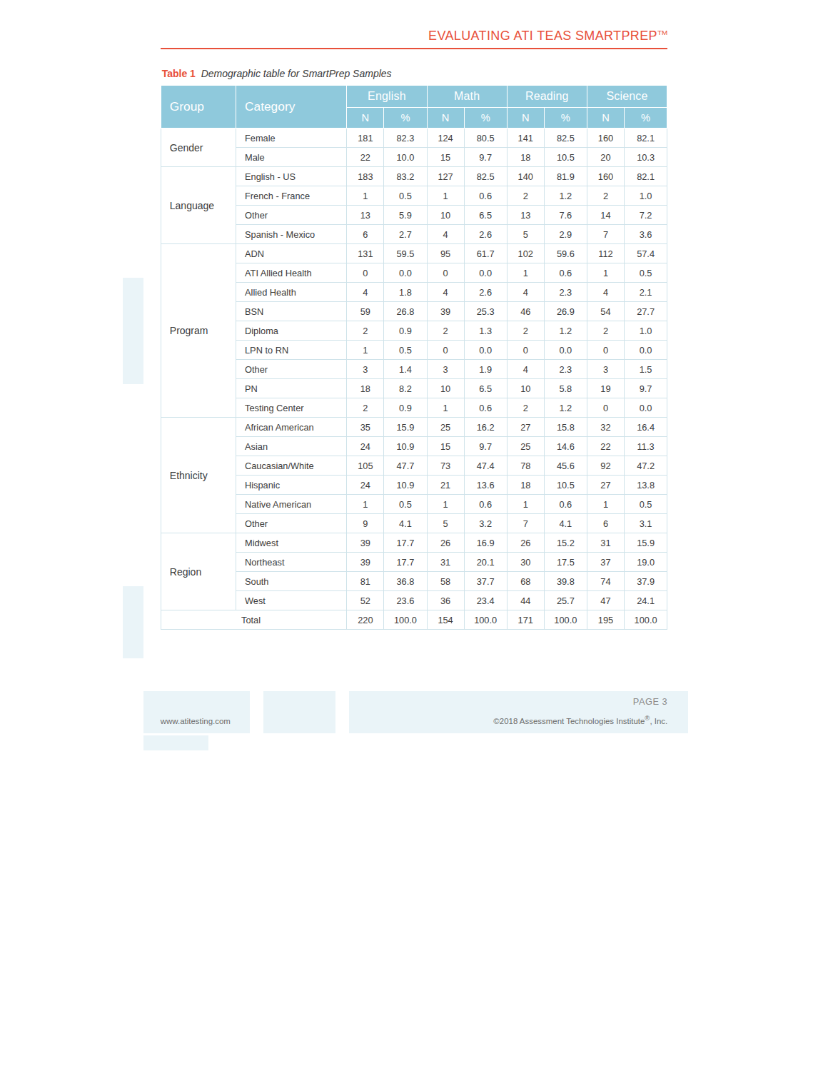Evaluating ATI TEAS SmartPrepTM
Table 1 Demographic table for SmartPrep Samples
| Group | Category | English | Math | Reading | Science |
| --- | --- | --- | --- | --- | --- |
| N | % | N | % | N | % | N | % |
| Gender | Female | 181 | 82.3 | 124 | 80.5 | 141 | 82.5 | 160 | 82.1 |
| Male | 22 | 10.0 | 15 | 9.7 | 18 | 10.5 | 20 | 10.3 |
| Language | English - US | 183 | 83.2 | 127 | 82.5 | 140 | 81.9 | 160 | 82.1 |
| French - France | 1 | 0.5 | 1 | 0.6 | 2 | 1.2 | 2 | 1.0 |
| Other | 13 | 5.9 | 10 | 6.5 | 13 | 7.6 | 14 | 7.2 |
| Spanish - Mexico | 6 | 2.7 | 4 | 2.6 | 5 | 2.9 | 7 | 3.6 |
| Program | ADN | 131 | 59.5 | 95 | 61.7 | 102 | 59.6 | 112 | 57.4 |
| ATI Allied Health | 0 | 0.0 | 0 | 0.0 | 1 | 0.6 | 1 | 0.5 |
| Allied Health | 4 | 1.8 | 4 | 2.6 | 4 | 2.3 | 4 | 2.1 |
| BSN | 59 | 26.8 | 39 | 25.3 | 46 | 26.9 | 54 | 27.7 |
| Diploma | 2 | 0.9 | 2 | 1.3 | 2 | 1.2 | 2 | 1.0 |
| LPN to RN | 1 | 0.5 | 0 | 0.0 | 0 | 0.0 | 0 | 0.0 |
| Other | 3 | 1.4 | 3 | 1.9 | 4 | 2.3 | 3 | 1.5 |
| PN | 18 | 8.2 | 10 | 6.5 | 10 | 5.8 | 19 | 9.7 |
| Testing Center | 2 | 0.9 | 1 | 0.6 | 2 | 1.2 | 0 | 0.0 |
| Ethnicity | African American | 35 | 15.9 | 25 | 16.2 | 27 | 15.8 | 32 | 16.4 |
| Asian | 24 | 10.9 | 15 | 9.7 | 25 | 14.6 | 22 | 11.3 |
| Caucasian/White | 105 | 47.7 | 73 | 47.4 | 78 | 45.6 | 92 | 47.2 |
| Hispanic | 24 | 10.9 | 21 | 13.6 | 18 | 10.5 | 27 | 13.8 |
| Native American | 1 | 0.5 | 1 | 0.6 | 1 | 0.6 | 1 | 0.5 |
| Other | 9 | 4.1 | 5 | 3.2 | 7 | 4.1 | 6 | 3.1 |
| Region | Midwest | 39 | 17.7 | 26 | 16.9 | 26 | 15.2 | 31 | 15.9 |
| Northeast | 39 | 17.7 | 31 | 20.1 | 30 | 17.5 | 37 | 19.0 |
| South | 81 | 36.8 | 58 | 37.7 | 68 | 39.8 | 74 | 37.9 |
| West | 52 | 23.6 | 36 | 23.4 | 44 | 25.7 | 47 | 24.1 |
| Total | 220 | 100.0 | 154 | 100.0 | 171 | 100.0 | 195 | 100.0 |
PAGE 3
www.atitesting.com
©2018 Assessment Technologies Institute®, Inc.